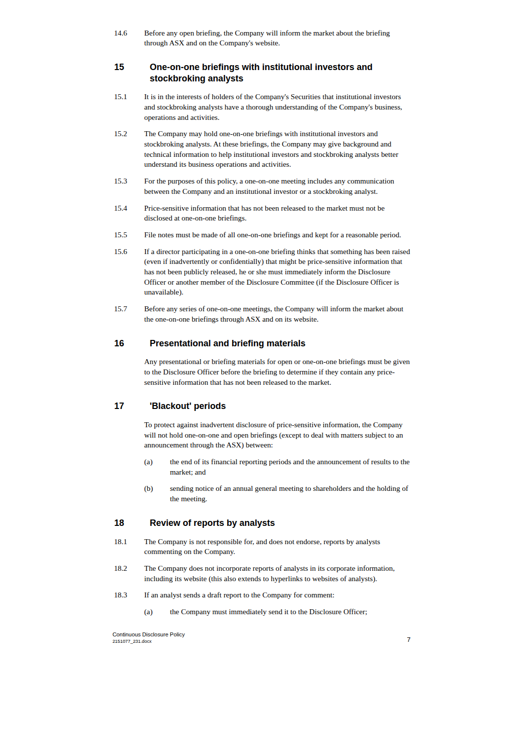14.6
Before any open briefing, the Company will inform the market about the briefing through ASX and on the Company's website.
15 One-on-one briefings with institutional investors and stockbroking analysts
15.1
It is in the interests of holders of the Company's Securities that institutional investors and stockbroking analysts have a thorough understanding of the Company's business, operations and activities.
15.2
The Company may hold one-on-one briefings with institutional investors and stockbroking analysts. At these briefings, the Company may give background and technical information to help institutional investors and stockbroking analysts better understand its business operations and activities.
15.3
For the purposes of this policy, a one-on-one meeting includes any communication between the Company and an institutional investor or a stockbroking analyst.
15.4
Price-sensitive information that has not been released to the market must not be disclosed at one-on-one briefings.
15.5
File notes must be made of all one-on-one briefings and kept for a reasonable period.
15.6
If a director participating in a one-on-one briefing thinks that something has been raised (even if inadvertently or confidentially) that might be price-sensitive information that has not been publicly released, he or she must immediately inform the Disclosure Officer or another member of the Disclosure Committee (if the Disclosure Officer is unavailable).
15.7
Before any series of one-on-one meetings, the Company will inform the market about the one-on-one briefings through ASX and on its website.
16 Presentational and briefing materials
Any presentational or briefing materials for open or one-on-one briefings must be given to the Disclosure Officer before the briefing to determine if they contain any price-sensitive information that has not been released to the market.
17 'Blackout' periods
To protect against inadvertent disclosure of price-sensitive information, the Company will not hold one-on-one and open briefings (except to deal with matters subject to an announcement through the ASX) between:
(a)
the end of its financial reporting periods and the announcement of results to the market; and
(b)
sending notice of an annual general meeting to shareholders and the holding of the meeting.
18 Review of reports by analysts
18.1
The Company is not responsible for, and does not endorse, reports by analysts commenting on the Company.
18.2
The Company does not incorporate reports of analysts in its corporate information, including its website (this also extends to hyperlinks to websites of analysts).
18.3
If an analyst sends a draft report to the Company for comment:
(a)
the Company must immediately send it to the Disclosure Officer;
Continuous Disclosure Policy
2151077_231.docx
7